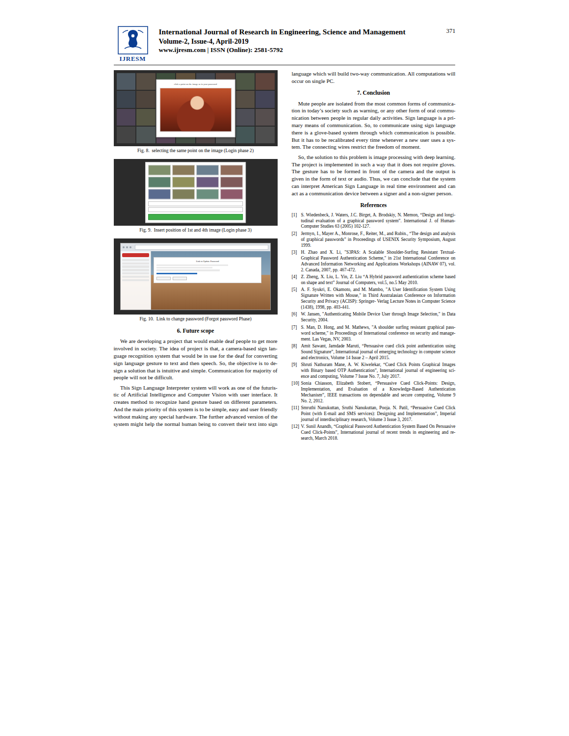IJRESM
International Journal of Research in Engineering, Science and Management
Volume-2, Issue-4, April-2019
www.ijresm.com | ISSN (Online): 2581-5792
371
click a point on the image as in your password
Fig. 8. selecting the same point on the image (Login phase 2)
Fig. 9. Insert position of 1st and 4th image (Login phase 3)
Link to Update Password
Fig. 10. Link to change password (Forgot password Phase)
6. Future scope
We are developing a project that would enable deaf people to get more involved in society. The idea of project is that, a camera-based sign language recognition system that would be in use for the deaf for converting sign language gesture to text and then speech. So, the objective is to design a solution that is intuitive and simple. Communication for majority of people will not be difficult.
This Sign Language Interpreter system will work as one of the futuristic of Artificial Intelligence and Computer Vision with user interface. It creates method to recognize hand gesture based on different parameters. And the main priority of this system is to be simple, easy and user friendly without making any special hardware. The further advanced version of the system might help the normal human being to convert their text into sign language which will build two-way communication. All computations will occur on single PC.
7. Conclusion
Mute people are isolated from the most common forms of communication in today’s society such as warning, or any other form of oral communication between people in regular daily activities. Sign language is a primary means of communication. So, to communicate using sign language there is a glove-based system through which communication is possible. But it has to be recalibrated every time whenever a new user uses a system. The connecting wires restrict the freedom of moment.
So, the solution to this problem is image processing with deep learning. The project is implemented in such a way that it does not require gloves. The gesture has to be formed in front of the camera and the output is given in the form of text or audio. Thus, we can conclude that the system can interpret American Sign Language in real time environment and can act as a communication device between a signer and a non-signer person.
References
S. Wiedenbeck, J. Waters, J.C. Birget, A. Brodskiy, N. Memon, “Design and longitudinal evaluation of a graphical password system”. International J. of Human-Computer Studies 63 (2005) 102-127.
Jermyn, I., Mayer A., Monrose, F., Reiter, M., and Rubin., “The design and analysis of graphical passwords” in Proceedings of USENIX Security Symposium, August 1999.
H. Zhao and X. Li, "S3PAS: A Scalable Shoulder-Surfing Resistant Textual-Graphical Password Authentication Scheme," in 21st International Conference on Advanced Information Networking and Applications Workshops (AINAW 07), vol. 2. Canada, 2007, pp. 467-472.
Z. Zheng, X. Liu, L. Yin, Z. Liu “A Hybrid password authentication scheme based on shape and text” Journal of Computers, vol.5, no.5 May 2010.
A. F. Syukri, E. Okamoto, and M. Mambo, "A User Identification System Using Signature Written with Mouse," in Third Australasian Conference on Information Security and Privacy (ACISP): Springer- Verlag Lecture Notes in Computer Science (1438), 1998, pp. 403-441.
W. Jansen, "Authenticating Mobile Device User through Image Selection," in Data Security, 2004.
S. Man, D. Hong, and M. Mathews, "A shoulder surfing resistant graphical password scheme," in Proceedings of International conference on security and management. Las Vegas, NV, 2003.
Amit Sawant, Jamdade Maruti, “Persuasive cued click point authentication using Sound Signature”, International journal of emerging technology in computer science and electronics, Volume 14 Issue 2 – April 2015.
Shruti Nathuram Mane, A. W. Kiwelekar, “Cued Click Points Graphical Images with Binary based OTP Authentication”, International journal of engineering science and computing, Volume 7 Issue No. 7, July 2017.
Sonia Chiasson, Elizabeth Stobert, “Persuasive Cued Click-Points: Design, Implementation, and Evaluation of a Knowledge-Based Authentication Mechanism”, IEEE transactions on dependable and secure computing, Volume 9 No. 2, 2012.
Smruthi Nanukuttan, Sruthi Nanukuttan, Pooja. N. Patil, “Persuasive Cued Click Point (with E-mail and SMS services): Designing and Implementation”, Imperial journal of interdisciplinary research, Volume 3 Issue 3, 2017.
V. Sunil Anandh, “Graphical Password Authentication System Based On Persuasive Cued Click-Points”, International journal of recent trends in engineering and research, March 2018.